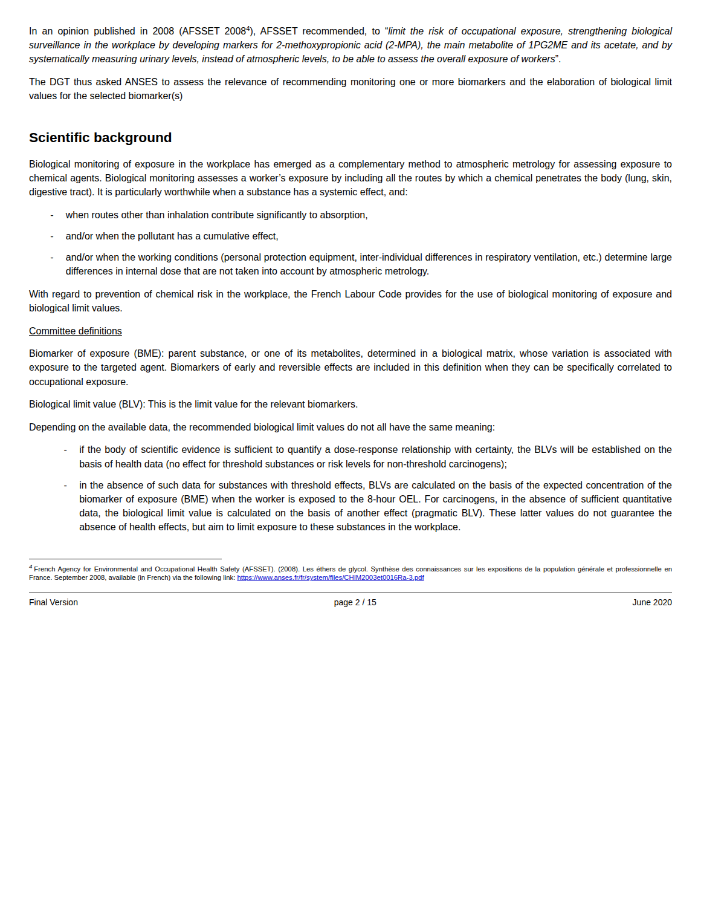In an opinion published in 2008 (AFSSET 20084), AFSSET recommended, to “limit the risk of occupational exposure, strengthening biological surveillance in the workplace by developing markers for 2-methoxypropionic acid (2-MPA), the main metabolite of 1PG2ME and its acetate, and by systematically measuring urinary levels, instead of atmospheric levels, to be able to assess the overall exposure of workers”.
The DGT thus asked ANSES to assess the relevance of recommending monitoring one or more biomarkers and the elaboration of biological limit values for the selected biomarker(s)
Scientific background
Biological monitoring of exposure in the workplace has emerged as a complementary method to atmospheric metrology for assessing exposure to chemical agents. Biological monitoring assesses a worker’s exposure by including all the routes by which a chemical penetrates the body (lung, skin, digestive tract). It is particularly worthwhile when a substance has a systemic effect, and:
when routes other than inhalation contribute significantly to absorption,
and/or when the pollutant has a cumulative effect,
and/or when the working conditions (personal protection equipment, inter-individual differences in respiratory ventilation, etc.) determine large differences in internal dose that are not taken into account by atmospheric metrology.
With regard to prevention of chemical risk in the workplace, the French Labour Code provides for the use of biological monitoring of exposure and biological limit values.
Committee definitions
Biomarker of exposure (BME): parent substance, or one of its metabolites, determined in a biological matrix, whose variation is associated with exposure to the targeted agent. Biomarkers of early and reversible effects are included in this definition when they can be specifically correlated to occupational exposure.
Biological limit value (BLV): This is the limit value for the relevant biomarkers.
Depending on the available data, the recommended biological limit values do not all have the same meaning:
if the body of scientific evidence is sufficient to quantify a dose-response relationship with certainty, the BLVs will be established on the basis of health data (no effect for threshold substances or risk levels for non-threshold carcinogens);
in the absence of such data for substances with threshold effects, BLVs are calculated on the basis of the expected concentration of the biomarker of exposure (BME) when the worker is exposed to the 8-hour OEL. For carcinogens, in the absence of sufficient quantitative data, the biological limit value is calculated on the basis of another effect (pragmatic BLV). These latter values do not guarantee the absence of health effects, but aim to limit exposure to these substances in the workplace.
4 French Agency for Environmental and Occupational Health Safety (AFSSET). (2008). Les éthers de glycol. Synthèse des connaissances sur les expositions de la population générale et professionnelle en France. September 2008, available (in French) via the following link: https://www.anses.fr/fr/system/files/CHIM2003et0016Ra-3.pdf
Final Version page 2 / 15 June 2020